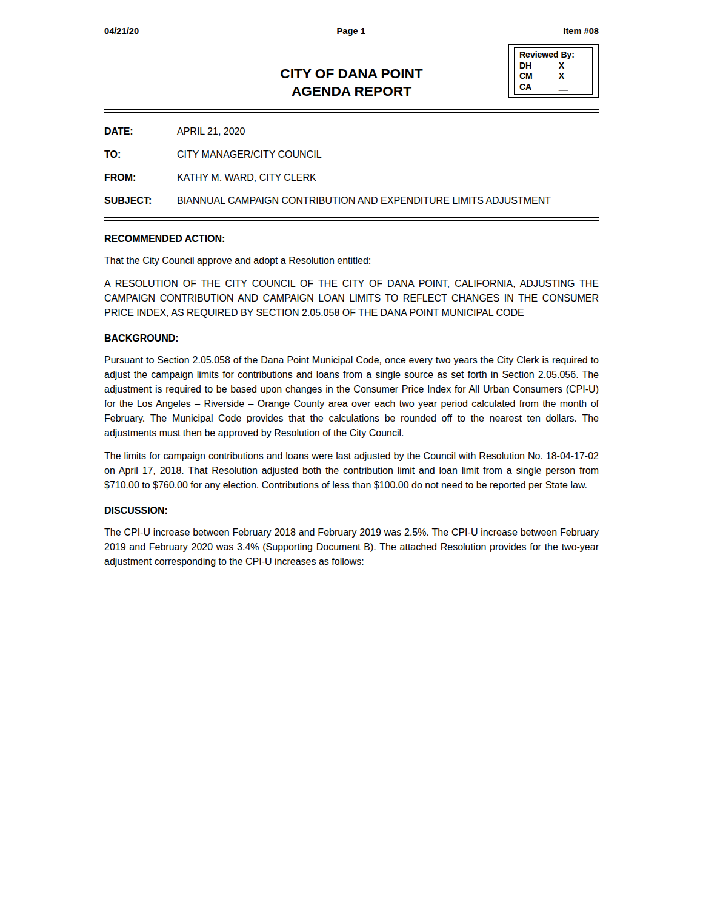04/21/20
Page 1
Item #08
| Reviewed By: |
| DH | X |
| CM | X |
| CA | __ |
CITY OF DANA POINT
AGENDA REPORT
DATE:
APRIL 21, 2020
TO:
CITY MANAGER/CITY COUNCIL
FROM:
KATHY M. WARD, CITY CLERK
SUBJECT:
BIANNUAL CAMPAIGN CONTRIBUTION AND EXPENDITURE LIMITS ADJUSTMENT
Recommended Action:
That the City Council approve and adopt a Resolution entitled:
A RESOLUTION OF THE CITY COUNCIL OF THE CITY OF DANA POINT, CALIFORNIA, ADJUSTING THE CAMPAIGN CONTRIBUTION AND CAMPAIGN LOAN LIMITS TO REFLECT CHANGES IN THE CONSUMER PRICE INDEX, AS REQUIRED BY SECTION 2.05.058 OF THE DANA POINT MUNICIPAL CODE
Background:
Pursuant to Section 2.05.058 of the Dana Point Municipal Code, once every two years the City Clerk is required to adjust the campaign limits for contributions and loans from a single source as set forth in Section 2.05.056. The adjustment is required to be based upon changes in the Consumer Price Index for All Urban Consumers (CPI-U) for the Los Angeles – Riverside – Orange County area over each two year period calculated from the month of February. The Municipal Code provides that the calculations be rounded off to the nearest ten dollars. The adjustments must then be approved by Resolution of the City Council.
The limits for campaign contributions and loans were last adjusted by the Council with Resolution No. 18-04-17-02 on April 17, 2018. That Resolution adjusted both the contribution limit and loan limit from a single person from $710.00 to $760.00 for any election. Contributions of less than $100.00 do not need to be reported per State law.
Discussion:
The CPI-U increase between February 2018 and February 2019 was 2.5%. The CPI-U increase between February 2019 and February 2020 was 3.4% (Supporting Document B). The attached Resolution provides for the two-year adjustment corresponding to the CPI-U increases as follows: